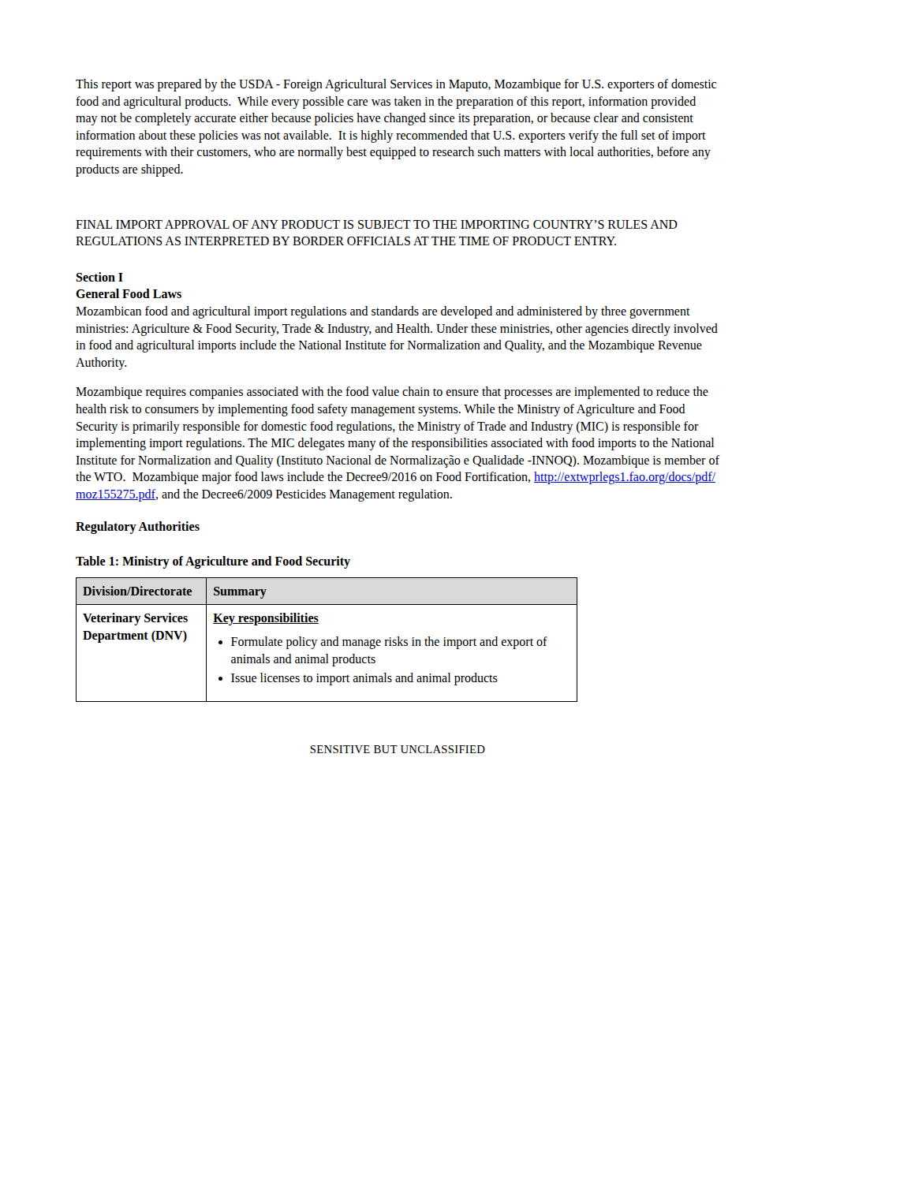This report was prepared by the USDA - Foreign Agricultural Services in Maputo, Mozambique for U.S. exporters of domestic food and agricultural products. While every possible care was taken in the preparation of this report, information provided may not be completely accurate either because policies have changed since its preparation, or because clear and consistent information about these policies was not available. It is highly recommended that U.S. exporters verify the full set of import requirements with their customers, who are normally best equipped to research such matters with local authorities, before any products are shipped.
FINAL IMPORT APPROVAL OF ANY PRODUCT IS SUBJECT TO THE IMPORTING COUNTRY’S RULES AND REGULATIONS AS INTERPRETED BY BORDER OFFICIALS AT THE TIME OF PRODUCT ENTRY.
Section I
General Food Laws
Mozambican food and agricultural import regulations and standards are developed and administered by three government ministries: Agriculture & Food Security, Trade & Industry, and Health. Under these ministries, other agencies directly involved in food and agricultural imports include the National Institute for Normalization and Quality, and the Mozambique Revenue Authority.
Mozambique requires companies associated with the food value chain to ensure that processes are implemented to reduce the health risk to consumers by implementing food safety management systems. While the Ministry of Agriculture and Food Security is primarily responsible for domestic food regulations, the Ministry of Trade and Industry (MIC) is responsible for implementing import regulations. The MIC delegates many of the responsibilities associated with food imports to the National Institute for Normalization and Quality (Instituto Nacional de Normalização e Qualidade -INNOQ). Mozambique is member of the WTO. Mozambique major food laws include the Decree9/2016 on Food Fortification, http://extwprlegs1.fao.org/docs/pdf/moz155275.pdf, and the Decree6/2009 Pesticides Management regulation.
Regulatory Authorities
Table 1: Ministry of Agriculture and Food Security
| Division/Directorate | Summary |
| --- | --- |
| Veterinary Services Department (DNV) | Key responsibilities Formulate policy and manage risks in the import and export of animals and animal products Issue licenses to import animals and animal products |
SENSITIVE BUT UNCLASSIFIED